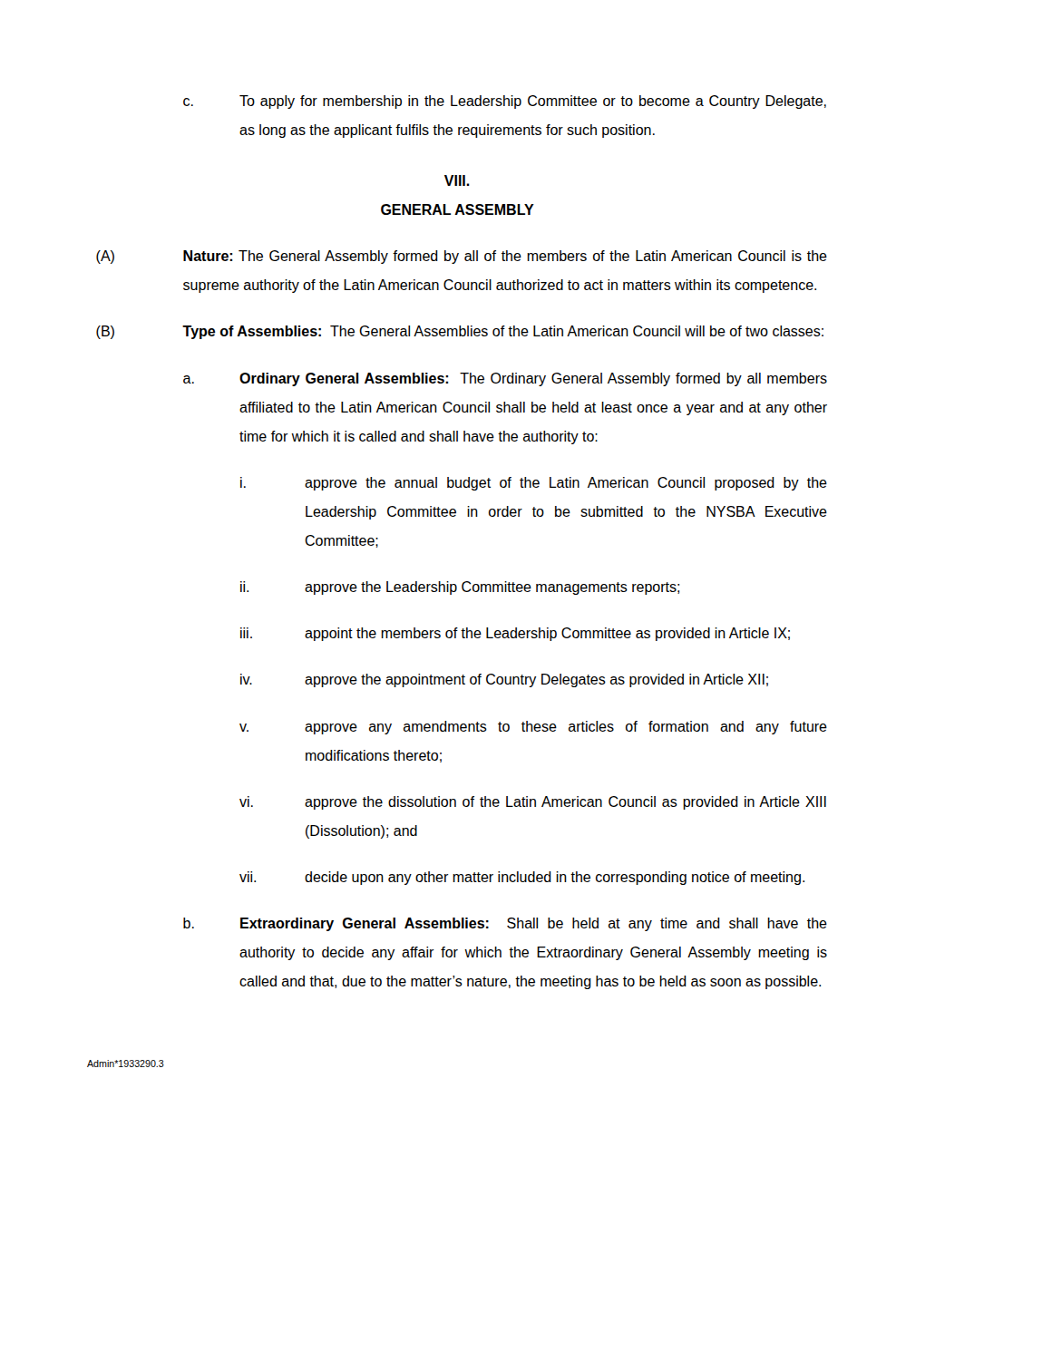c.
To apply for membership in the Leadership Committee or to become a Country Delegate, as long as the applicant fulfils the requirements for such position.
VIII.
GENERAL ASSEMBLY
(A)
Nature: The General Assembly formed by all of the members of the Latin American Council is the supreme authority of the Latin American Council authorized to act in matters within its competence.
(B)
Type of Assemblies: The General Assemblies of the Latin American Council will be of two classes:
a.
Ordinary General Assemblies: The Ordinary General Assembly formed by all members affiliated to the Latin American Council shall be held at least once a year and at any other time for which it is called and shall have the authority to:
i.
approve the annual budget of the Latin American Council proposed by the Leadership Committee in order to be submitted to the NYSBA Executive Committee;
ii.
approve the Leadership Committee managements reports;
iii.
appoint the members of the Leadership Committee as provided in Article IX;
iv.
approve the appointment of Country Delegates as provided in Article XII;
v.
approve any amendments to these articles of formation and any future modifications thereto;
vi.
approve the dissolution of the Latin American Council as provided in Article XIII (Dissolution); and
vii.
decide upon any other matter included in the corresponding notice of meeting.
b.
Extraordinary General Assemblies: Shall be held at any time and shall have the authority to decide any affair for which the Extraordinary General Assembly meeting is called and that, due to the matter’s nature, the meeting has to be held as soon as possible.
Admin*1933290.3